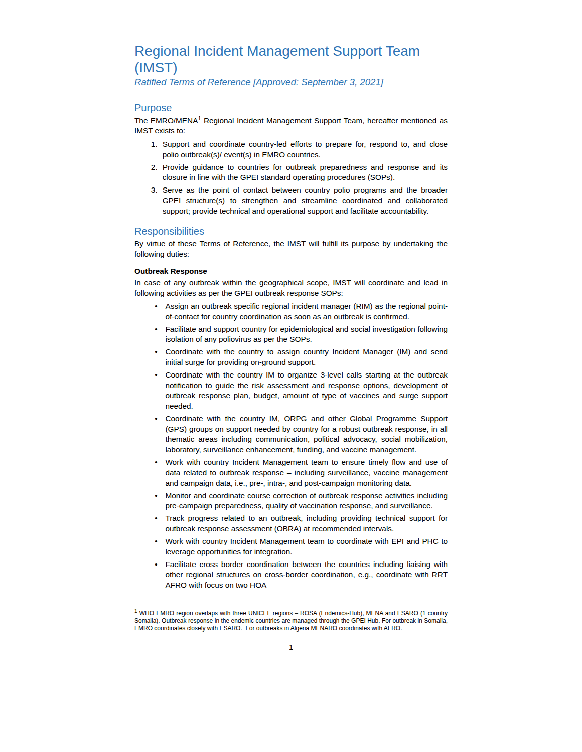Regional Incident Management Support Team (IMST)
Ratified Terms of Reference [Approved: September 3, 2021]
Purpose
The EMRO/MENA1 Regional Incident Management Support Team, hereafter mentioned as IMST exists to:
Support and coordinate country-led efforts to prepare for, respond to, and close polio outbreak(s)/ event(s) in EMRO countries.
Provide guidance to countries for outbreak preparedness and response and its closure in line with the GPEI standard operating procedures (SOPs).
Serve as the point of contact between country polio programs and the broader GPEI structure(s) to strengthen and streamline coordinated and collaborated support; provide technical and operational support and facilitate accountability.
Responsibilities
By virtue of these Terms of Reference, the IMST will fulfill its purpose by undertaking the following duties:
Outbreak Response
In case of any outbreak within the geographical scope, IMST will coordinate and lead in following activities as per the GPEI outbreak response SOPs:
Assign an outbreak specific regional incident manager (RIM) as the regional point-of-contact for country coordination as soon as an outbreak is confirmed.
Facilitate and support country for epidemiological and social investigation following isolation of any poliovirus as per the SOPs.
Coordinate with the country to assign country Incident Manager (IM) and send initial surge for providing on-ground support.
Coordinate with the country IM to organize 3-level calls starting at the outbreak notification to guide the risk assessment and response options, development of outbreak response plan, budget, amount of type of vaccines and surge support needed.
Coordinate with the country IM, ORPG and other Global Programme Support (GPS) groups on support needed by country for a robust outbreak response, in all thematic areas including communication, political advocacy, social mobilization, laboratory, surveillance enhancement, funding, and vaccine management.
Work with country Incident Management team to ensure timely flow and use of data related to outbreak response – including surveillance, vaccine management and campaign data, i.e., pre-, intra-, and post-campaign monitoring data.
Monitor and coordinate course correction of outbreak response activities including pre-campaign preparedness, quality of vaccination response, and surveillance.
Track progress related to an outbreak, including providing technical support for outbreak response assessment (OBRA) at recommended intervals.
Work with country Incident Management team to coordinate with EPI and PHC to leverage opportunities for integration.
Facilitate cross border coordination between the countries including liaising with other regional structures on cross-border coordination, e.g., coordinate with RRT AFRO with focus on two HOA
1 WHO EMRO region overlaps with three UNICEF regions – ROSA (Endemics-Hub), MENA and ESARO (1 country Somalia). Outbreak response in the endemic countries are managed through the GPEI Hub. For outbreak in Somalia, EMRO coordinates closely with ESARO. For outbreaks in Algeria MENARO coordinates with AFRO.
1